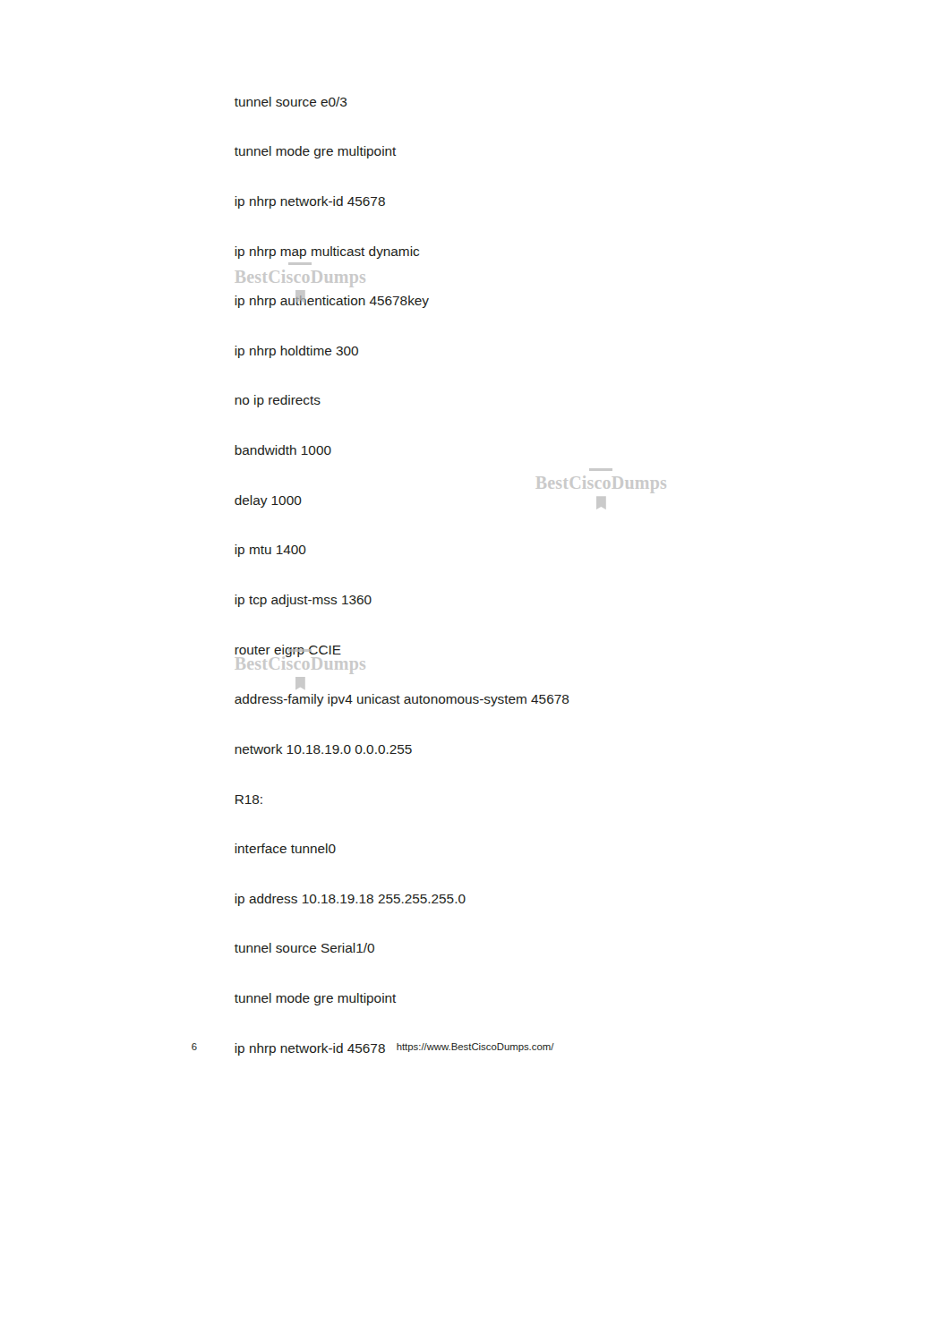tunnel source e0/3
tunnel mode gre multipoint
ip nhrp network-id 45678
ip nhrp map multicast dynamic
ip nhrp authentication 45678key
ip nhrp holdtime 300
no ip redirects
bandwidth 1000
delay 1000
ip mtu 1400
ip tcp adjust-mss 1360
router eigrp CCIE
address-family ipv4 unicast autonomous-system 45678
network 10.18.19.0 0.0.0.255
R18:
interface tunnel0
ip address 10.18.19.18 255.255.255.0
tunnel source Serial1/0
tunnel mode gre multipoint
ip nhrp network-id 45678
BestCiscoDumps
BestCiscoDumps
BestCiscoDumps
6
https://www.BestCiscoDumps.com/